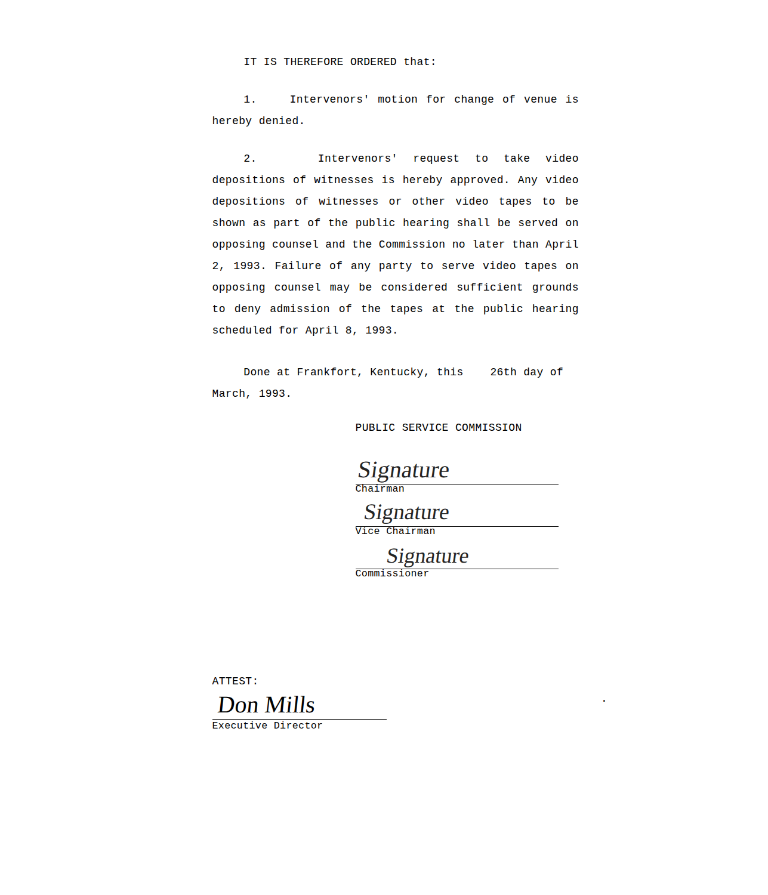IT IS THEREFORE ORDERED that:
1. Intervenors' motion for change of venue is hereby denied.
2. Intervenors' request to take video depositions of witnesses is hereby approved. Any video depositions of witnesses or other video tapes to be shown as part of the public hearing shall be served on opposing counsel and the Commission no later than April 2, 1993. Failure of any party to serve video tapes on opposing counsel may be considered sufficient grounds to deny admission of the tapes at the public hearing scheduled for April 8, 1993.
Done at Frankfort, Kentucky, this 26th day of March, 1993.
PUBLIC SERVICE COMMISSION
Signature Chairman
Signature Vice Chairman
Signature Commissioner
ATTEST:
Don Mills Executive Director
.